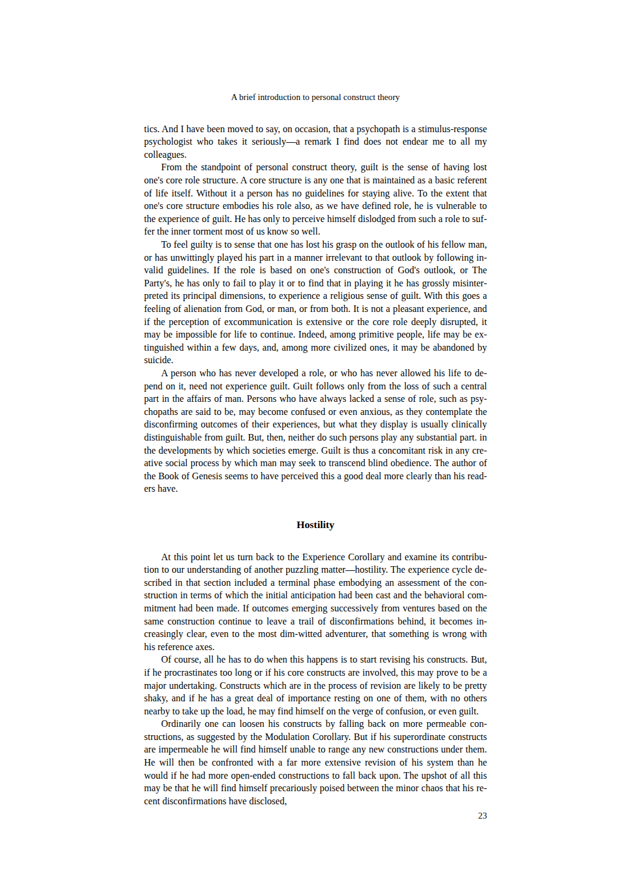A brief introduction to personal construct theory
tics. And I have been moved to say, on occasion, that a psychopath is a stimulus-response psychologist who takes it seriously—a remark I find does not endear me to all my colleagues.
From the standpoint of personal construct theory, guilt is the sense of having lost one's core role structure. A core structure is any one that is maintained as a basic referent of life itself. Without it a person has no guidelines for staying alive. To the extent that one's core structure embodies his role also, as we have defined role, he is vulnerable to the experience of guilt. He has only to perceive himself dislodged from such a role to suffer the inner torment most of us know so well.
To feel guilty is to sense that one has lost his grasp on the outlook of his fellow man, or has unwittingly played his part in a manner irrelevant to that outlook by following invalid guidelines. If the role is based on one's construction of God's outlook, or The Party's, he has only to fail to play it or to find that in playing it he has grossly misinterpreted its principal dimensions, to experience a religious sense of guilt. With this goes a feeling of alienation from God, or man, or from both. It is not a pleasant experience, and if the perception of excommunication is extensive or the core role deeply disrupted, it may be impossible for life to continue. Indeed, among primitive people, life may be extinguished within a few days, and, among more civilized ones, it may be abandoned by suicide.
A person who has never developed a role, or who has never allowed his life to depend on it, need not experience guilt. Guilt follows only from the loss of such a central part in the affairs of man. Persons who have always lacked a sense of role, such as psychopaths are said to be, may become confused or even anxious, as they contemplate the disconfirming outcomes of their experiences, but what they display is usually clinically distinguishable from guilt. But, then, neither do such persons play any substantial part. in the developments by which societies emerge. Guilt is thus a concomitant risk in any creative social process by which man may seek to transcend blind obedience. The author of the Book of Genesis seems to have perceived this a good deal more clearly than his readers have.
Hostility
At this point let us turn back to the Experience Corollary and examine its contribution to our understanding of another puzzling matter—hostility. The experience cycle described in that section included a terminal phase embodying an assessment of the construction in terms of which the initial anticipation had been cast and the behavioral commitment had been made. If outcomes emerging successively from ventures based on the same construction continue to leave a trail of disconfirmations behind, it becomes increasingly clear, even to the most dim-witted adventurer, that something is wrong with his reference axes.
Of course, all he has to do when this happens is to start revising his constructs. But, if he procrastinates too long or if his core constructs are involved, this may prove to be a major undertaking. Constructs which are in the process of revision are likely to be pretty shaky, and if he has a great deal of importance resting on one of them, with no others nearby to take up the load, he may find himself on the verge of confusion, or even guilt.
Ordinarily one can loosen his constructs by falling back on more permeable constructions, as suggested by the Modulation Corollary. But if his superordinate constructs are impermeable he will find himself unable to range any new constructions under them. He will then be confronted with a far more extensive revision of his system than he would if he had more open-ended constructions to fall back upon. The upshot of all this may be that he will find himself precariously poised between the minor chaos that his recent disconfirmations have disclosed,
23